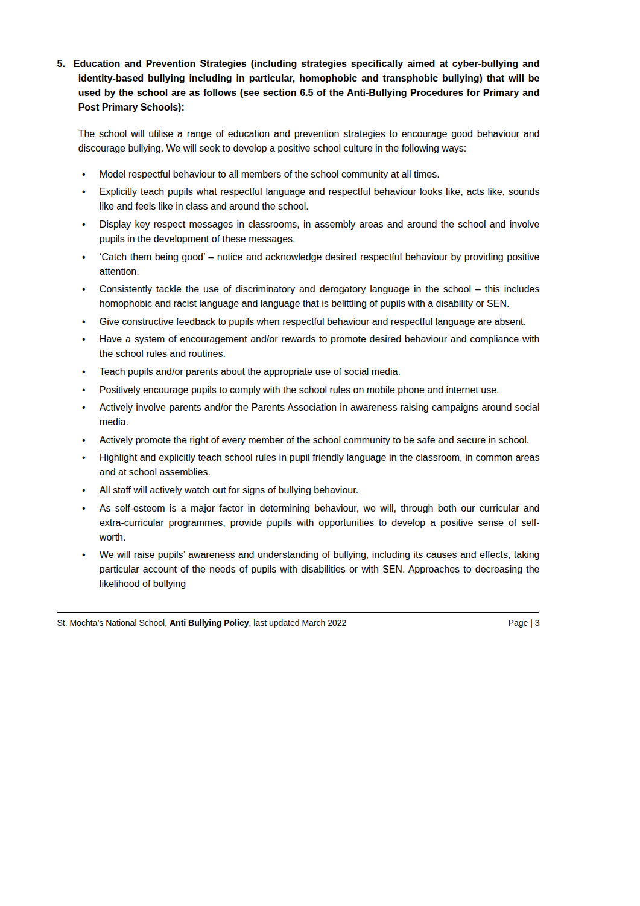5. Education and Prevention Strategies (including strategies specifically aimed at cyber-bullying and identity-based bullying including in particular, homophobic and transphobic bullying) that will be used by the school are as follows (see section 6.5 of the Anti-Bullying Procedures for Primary and Post Primary Schools):
The school will utilise a range of education and prevention strategies to encourage good behaviour and discourage bullying. We will seek to develop a positive school culture in the following ways:
Model respectful behaviour to all members of the school community at all times.
Explicitly teach pupils what respectful language and respectful behaviour looks like, acts like, sounds like and feels like in class and around the school.
Display key respect messages in classrooms, in assembly areas and around the school and involve pupils in the development of these messages.
‘Catch them being good’ – notice and acknowledge desired respectful behaviour by providing positive attention.
Consistently tackle the use of discriminatory and derogatory language in the school – this includes homophobic and racist language and language that is belittling of pupils with a disability or SEN.
Give constructive feedback to pupils when respectful behaviour and respectful language are absent.
Have a system of encouragement and/or rewards to promote desired behaviour and compliance with the school rules and routines.
Teach pupils and/or parents about the appropriate use of social media.
Positively encourage pupils to comply with the school rules on mobile phone and internet use.
Actively involve parents and/or the Parents Association in awareness raising campaigns around social media.
Actively promote the right of every member of the school community to be safe and secure in school.
Highlight and explicitly teach school rules in pupil friendly language in the classroom, in common areas and at school assemblies.
All staff will actively watch out for signs of bullying behaviour.
As self-esteem is a major factor in determining behaviour, we will, through both our curricular and extra-curricular programmes, provide pupils with opportunities to develop a positive sense of self-worth.
We will raise pupils’ awareness and understanding of bullying, including its causes and effects, taking particular account of the needs of pupils with disabilities or with SEN. Approaches to decreasing the likelihood of bullying
St. Mochta’s National School, Anti Bullying Policy, last updated March 2022 Page | 3